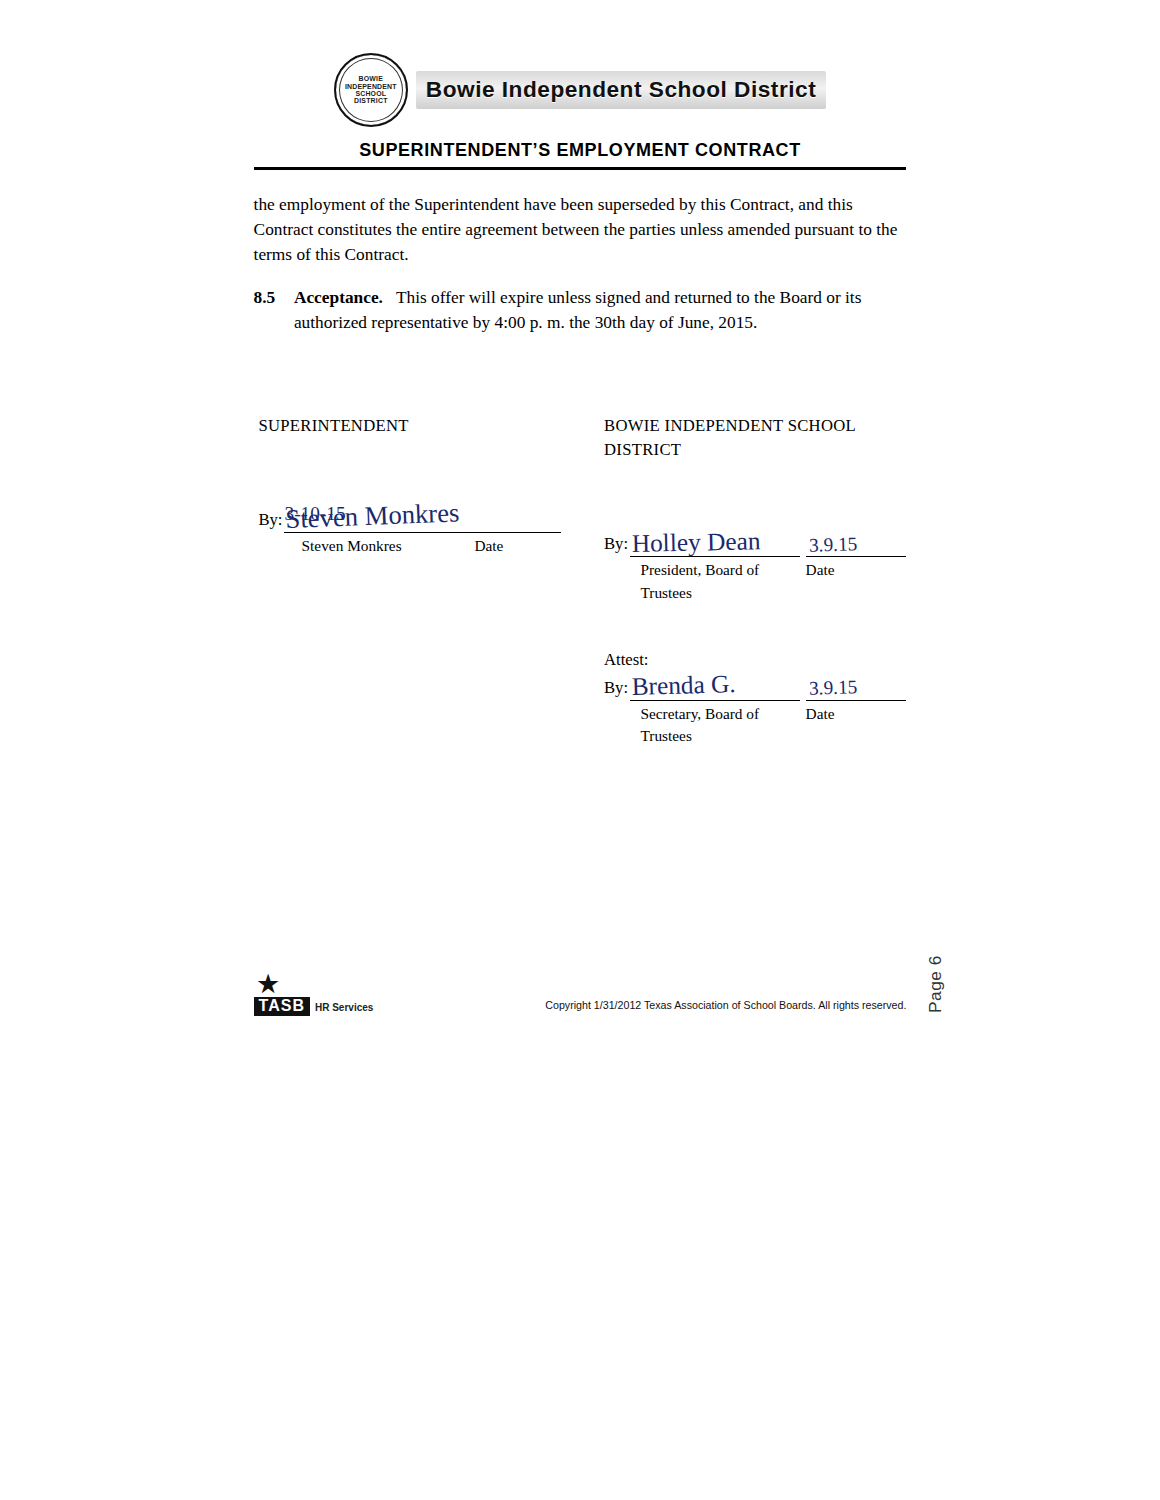BOWIE INDEPENDENT SCHOOL DISTRICT
Bowie Independent School District
SUPERINTENDENT’S EMPLOYMENT CONTRACT
the employment of the Superintendent have been superseded by this Contract, and this Contract constitutes the entire agreement between the parties unless amended pursuant to the terms of this Contract.
8.5
Acceptance. This offer will expire unless signed and returned to the Board or its authorized representative by 4:00 p. m. the 30th day of June, 2015.
SUPERINTENDENT
By:
Steven Monkres 3-10-15
Steven Monkres
Date
BOWIE INDEPENDENT SCHOOL DISTRICT
By:
Holley Dean
3.9.15
President, Board of Trustees
Date
Attest:
By:
Brenda G.
3.9.15
Secretary, Board of Trustees
Date
Page 6
★
TASB
HR Services
Copyright 1/31/2012 Texas Association of School Boards. All rights reserved.